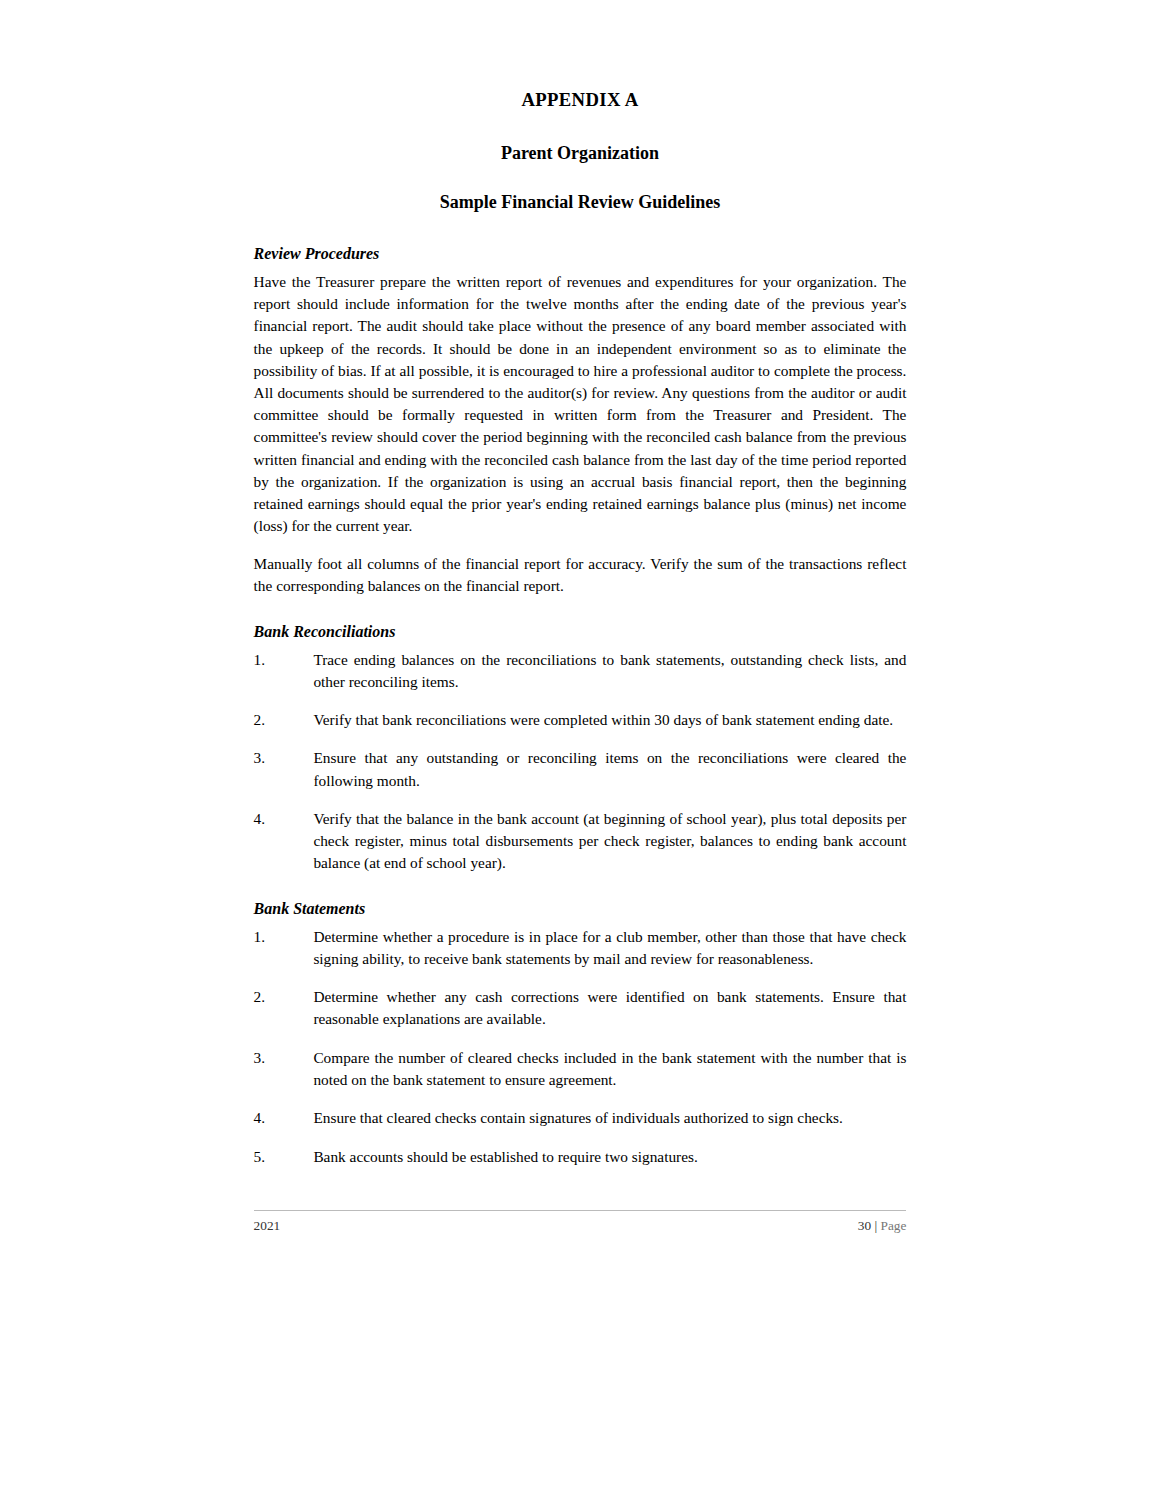APPENDIX A
Parent Organization
Sample Financial Review Guidelines
Review Procedures
Have the Treasurer prepare the written report of revenues and expenditures for your organization. The report should include information for the twelve months after the ending date of the previous year's financial report. The audit should take place without the presence of any board member associated with the upkeep of the records. It should be done in an independent environment so as to eliminate the possibility of bias. If at all possible, it is encouraged to hire a professional auditor to complete the process. All documents should be surrendered to the auditor(s) for review. Any questions from the auditor or audit committee should be formally requested in written form from the Treasurer and President. The committee's review should cover the period beginning with the reconciled cash balance from the previous written financial and ending with the reconciled cash balance from the last day of the time period reported by the organization. If the organization is using an accrual basis financial report, then the beginning retained earnings should equal the prior year's ending retained earnings balance plus (minus) net income (loss) for the current year.
Manually foot all columns of the financial report for accuracy. Verify the sum of the transactions reflect the corresponding balances on the financial report.
Bank Reconciliations
Trace ending balances on the reconciliations to bank statements, outstanding check lists, and other reconciling items.
Verify that bank reconciliations were completed within 30 days of bank statement ending date.
Ensure that any outstanding or reconciling items on the reconciliations were cleared the following month.
Verify that the balance in the bank account (at beginning of school year), plus total deposits per check register, minus total disbursements per check register, balances to ending bank account balance (at end of school year).
Bank Statements
Determine whether a procedure is in place for a club member, other than those that have check signing ability, to receive bank statements by mail and review for reasonableness.
Determine whether any cash corrections were identified on bank statements. Ensure that reasonable explanations are available.
Compare the number of cleared checks included in the bank statement with the number that is noted on the bank statement to ensure agreement.
Ensure that cleared checks contain signatures of individuals authorized to sign checks.
Bank accounts should be established to require two signatures.
2021 30 | Page